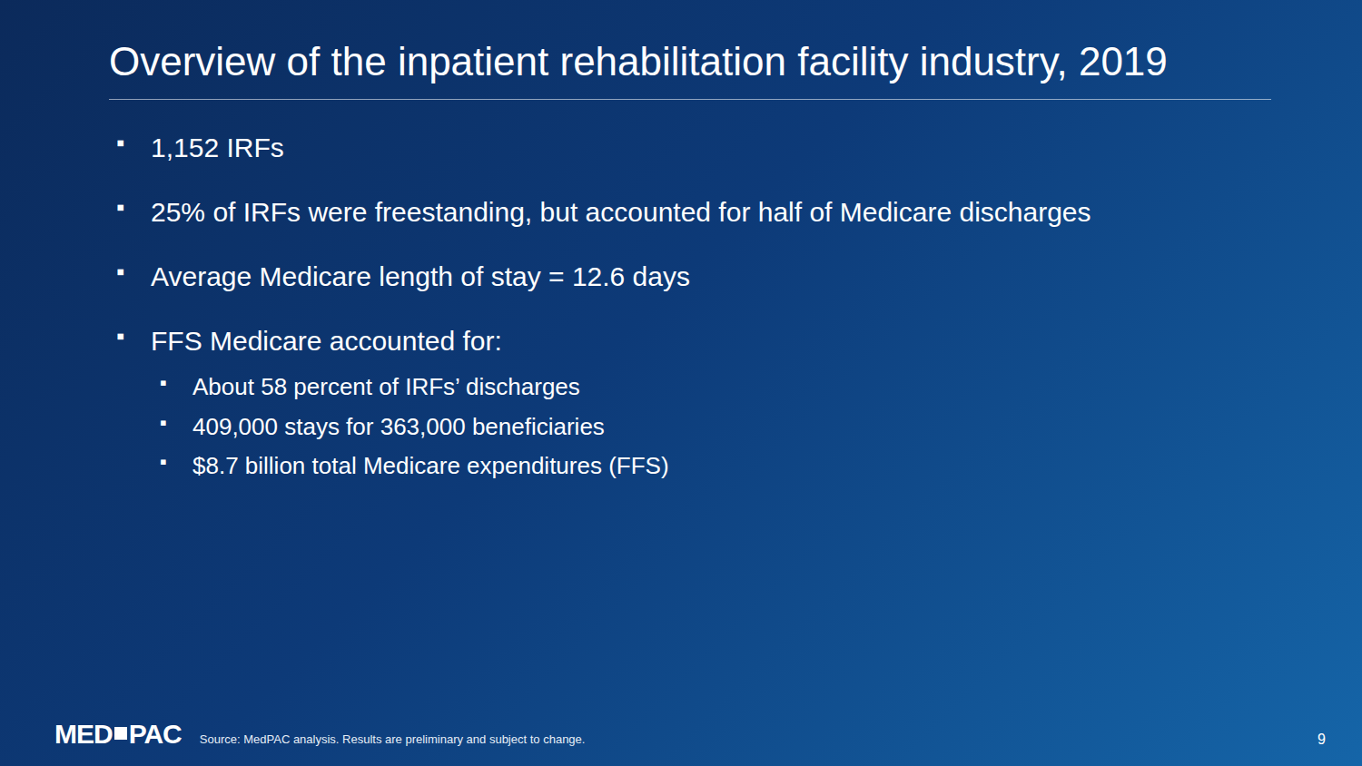Overview of the inpatient rehabilitation facility industry, 2019
1,152 IRFs
25% of IRFs were freestanding, but accounted for half of Medicare discharges
Average Medicare length of stay = 12.6 days
FFS Medicare accounted for:
About 58 percent of IRFs’ discharges
409,000 stays for 363,000 beneficiaries
$8.7 billion total Medicare expenditures (FFS)
MED PAC
Source: MedPAC analysis. Results are preliminary and subject to change.
9